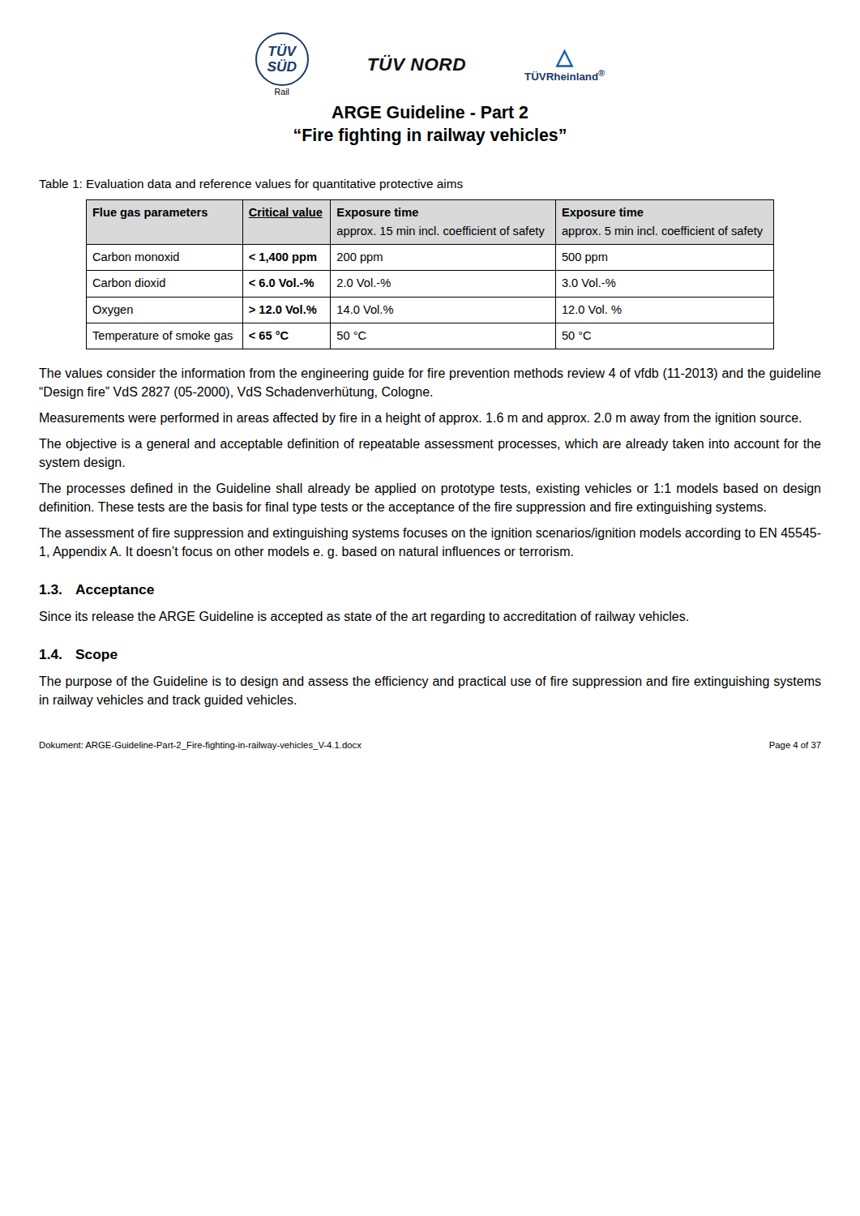TÜV
SÜD
Rail
TÜV NORD
△
TÜVRheinland®
ARGE Guideline - Part 2
“Fire fighting in railway vehicles”
Table 1: Evaluation data and reference values for quantitative protective aims
| Flue gas parameters | Critical value | Exposure time approx. 15 min incl. coefficient of safety | Exposure time approx. 5 min incl. coefficient of safety |
| --- | --- | --- | --- |
| Carbon monoxid | < 1,400 ppm | 200 ppm | 500 ppm |
| Carbon dioxid | < 6.0 Vol.-% | 2.0 Vol.-% | 3.0 Vol.-% |
| Oxygen | > 12.0 Vol.% | 14.0 Vol.% | 12.0 Vol. % |
| Temperature of smoke gas | < 65 °C | 50 °C | 50 °C |
The values consider the information from the engineering guide for fire prevention methods review 4 of vfdb (11-2013) and the guideline “Design fire” VdS 2827 (05-2000), VdS Schadenverhütung, Cologne.
Measurements were performed in areas affected by fire in a height of approx. 1.6 m and approx. 2.0 m away from the ignition source.
The objective is a general and acceptable definition of repeatable assessment processes, which are already taken into account for the system design.
The processes defined in the Guideline shall already be applied on prototype tests, existing vehicles or 1:1 models based on design definition. These tests are the basis for final type tests or the acceptance of the fire suppression and fire extinguishing systems.
The assessment of fire suppression and extinguishing systems focuses on the ignition scenarios/ignition models according to EN 45545-1, Appendix A. It doesn’t focus on other models e. g. based on natural influences or terrorism.
1.3. Acceptance
Since its release the ARGE Guideline is accepted as state of the art regarding to accreditation of railway vehicles.
1.4. Scope
The purpose of the Guideline is to design and assess the efficiency and practical use of fire suppression and fire extinguishing systems in railway vehicles and track guided vehicles.
Dokument: ARGE-Guideline-Part-2_Fire-fighting-in-railway-vehicles_V-4.1.docx Page 4 of 37